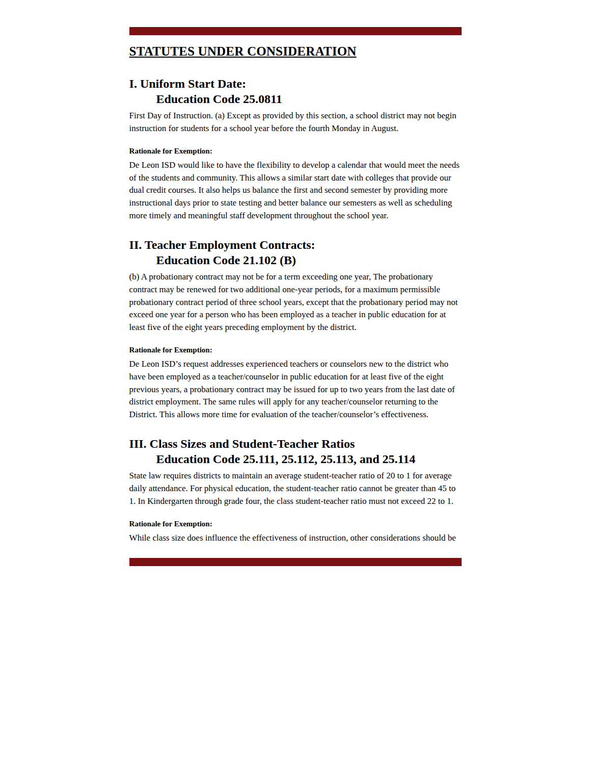STATUTES UNDER CONSIDERATION
I. Uniform Start Date: Education Code 25.0811
First Day of Instruction. (a) Except as provided by this section, a school district may not begin instruction for students for a school year before the fourth Monday in August.
Rationale for Exemption:
De Leon ISD would like to have the flexibility to develop a calendar that would meet the needs of the students and community. This allows a similar start date with colleges that provide our dual credit courses. It also helps us balance the first and second semester by providing more instructional days prior to state testing and better balance our semesters as well as scheduling more timely and meaningful staff development throughout the school year.
II. Teacher Employment Contracts: Education Code 21.102 (B)
(b) A probationary contract may not be for a term exceeding one year, The probationary contract may be renewed for two additional one-year periods, for a maximum permissible probationary contract period of three school years, except that the probationary period may not exceed one year for a person who has been employed as a teacher in public education for at least five of the eight years preceding employment by the district.
Rationale for Exemption:
De Leon ISD’s request addresses experienced teachers or counselors new to the district who have been employed as a teacher/counselor in public education for at least five of the eight previous years, a probationary contract may be issued for up to two years from the last date of district employment. The same rules will apply for any teacher/counselor returning to the District. This allows more time for evaluation of the teacher/counselor’s effectiveness.
III. Class Sizes and Student-Teacher Ratios Education Code 25.111, 25.112, 25.113, and 25.114
State law requires districts to maintain an average student-teacher ratio of 20 to 1 for average daily attendance. For physical education, the student-teacher ratio cannot be greater than 45 to 1. In Kindergarten through grade four, the class student-teacher ratio must not exceed 22 to 1.
Rationale for Exemption:
While class size does influence the effectiveness of instruction, other considerations should be